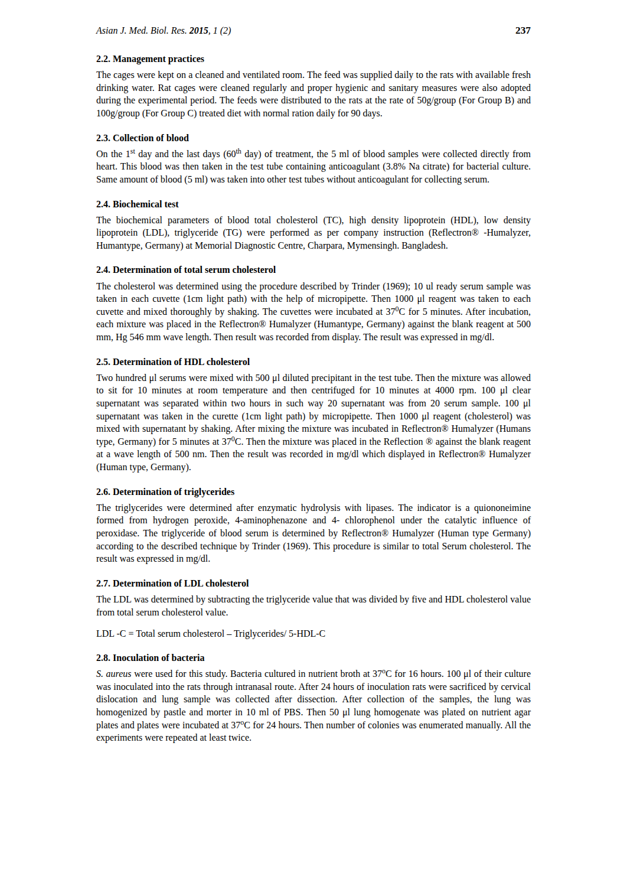Asian J. Med. Biol. Res. 2015, 1 (2) 237
2.2. Management practices
The cages were kept on a cleaned and ventilated room. The feed was supplied daily to the rats with available fresh drinking water. Rat cages were cleaned regularly and proper hygienic and sanitary measures were also adopted during the experimental period. The feeds were distributed to the rats at the rate of 50g/group (For Group B) and 100g/group (For Group C) treated diet with normal ration daily for 90 days.
2.3. Collection of blood
On the 1st day and the last days (60th day) of treatment, the 5 ml of blood samples were collected directly from heart. This blood was then taken in the test tube containing anticoagulant (3.8% Na citrate) for bacterial culture. Same amount of blood (5 ml) was taken into other test tubes without anticoagulant for collecting serum.
2.4. Biochemical test
The biochemical parameters of blood total cholesterol (TC), high density lipoprotein (HDL), low density lipoprotein (LDL), triglyceride (TG) were performed as per company instruction (Reflectron® -Humalyzer, Humantype, Germany) at Memorial Diagnostic Centre, Charpara, Mymensingh. Bangladesh.
2.4. Determination of total serum cholesterol
The cholesterol was determined using the procedure described by Trinder (1969); 10 ul ready serum sample was taken in each cuvette (1cm light path) with the help of micropipette. Then 1000 μl reagent was taken to each cuvette and mixed thoroughly by shaking. The cuvettes were incubated at 370C for 5 minutes. After incubation, each mixture was placed in the Reflectron® Humalyzer (Humantype, Germany) against the blank reagent at 500 mm, Hg 546 mm wave length. Then result was recorded from display. The result was expressed in mg/dl.
2.5. Determination of HDL cholesterol
Two hundred μl serums were mixed with 500 μl diluted precipitant in the test tube. Then the mixture was allowed to sit for 10 minutes at room temperature and then centrifuged for 10 minutes at 4000 rpm. 100 μl clear supernatant was separated within two hours in such way 20 supernatant was from 20 serum sample. 100 μl supernatant was taken in the curette (1cm light path) by micropipette. Then 1000 μl reagent (cholesterol) was mixed with supernatant by shaking. After mixing the mixture was incubated in Reflectron® Humalyzer (Humans type, Germany) for 5 minutes at 370C. Then the mixture was placed in the Reflection ® against the blank reagent at a wave length of 500 nm. Then the result was recorded in mg/dl which displayed in Reflectron® Humalyzer (Human type, Germany).
2.6. Determination of triglycerides
The triglycerides were determined after enzymatic hydrolysis with lipases. The indicator is a quiononeimine formed from hydrogen peroxide, 4-aminophenazone and 4- chlorophenol under the catalytic influence of peroxidase. The triglyceride of blood serum is determined by Reflectron® Humalyzer (Human type Germany) according to the described technique by Trinder (1969). This procedure is similar to total Serum cholesterol. The result was expressed in mg/dl.
2.7. Determination of LDL cholesterol
The LDL was determined by subtracting the triglyceride value that was divided by five and HDL cholesterol value from total serum cholesterol value.
LDL -C = Total serum cholesterol – Triglycerides/ 5-HDL-C
2.8. Inoculation of bacteria
S. aureus were used for this study. Bacteria cultured in nutrient broth at 37oC for 16 hours. 100 μl of their culture was inoculated into the rats through intranasal route. After 24 hours of inoculation rats were sacrificed by cervical dislocation and lung sample was collected after dissection. After collection of the samples, the lung was homogenized by pastle and morter in 10 ml of PBS. Then 50 μl lung homogenate was plated on nutrient agar plates and plates were incubated at 37oC for 24 hours. Then number of colonies was enumerated manually. All the experiments were repeated at least twice.